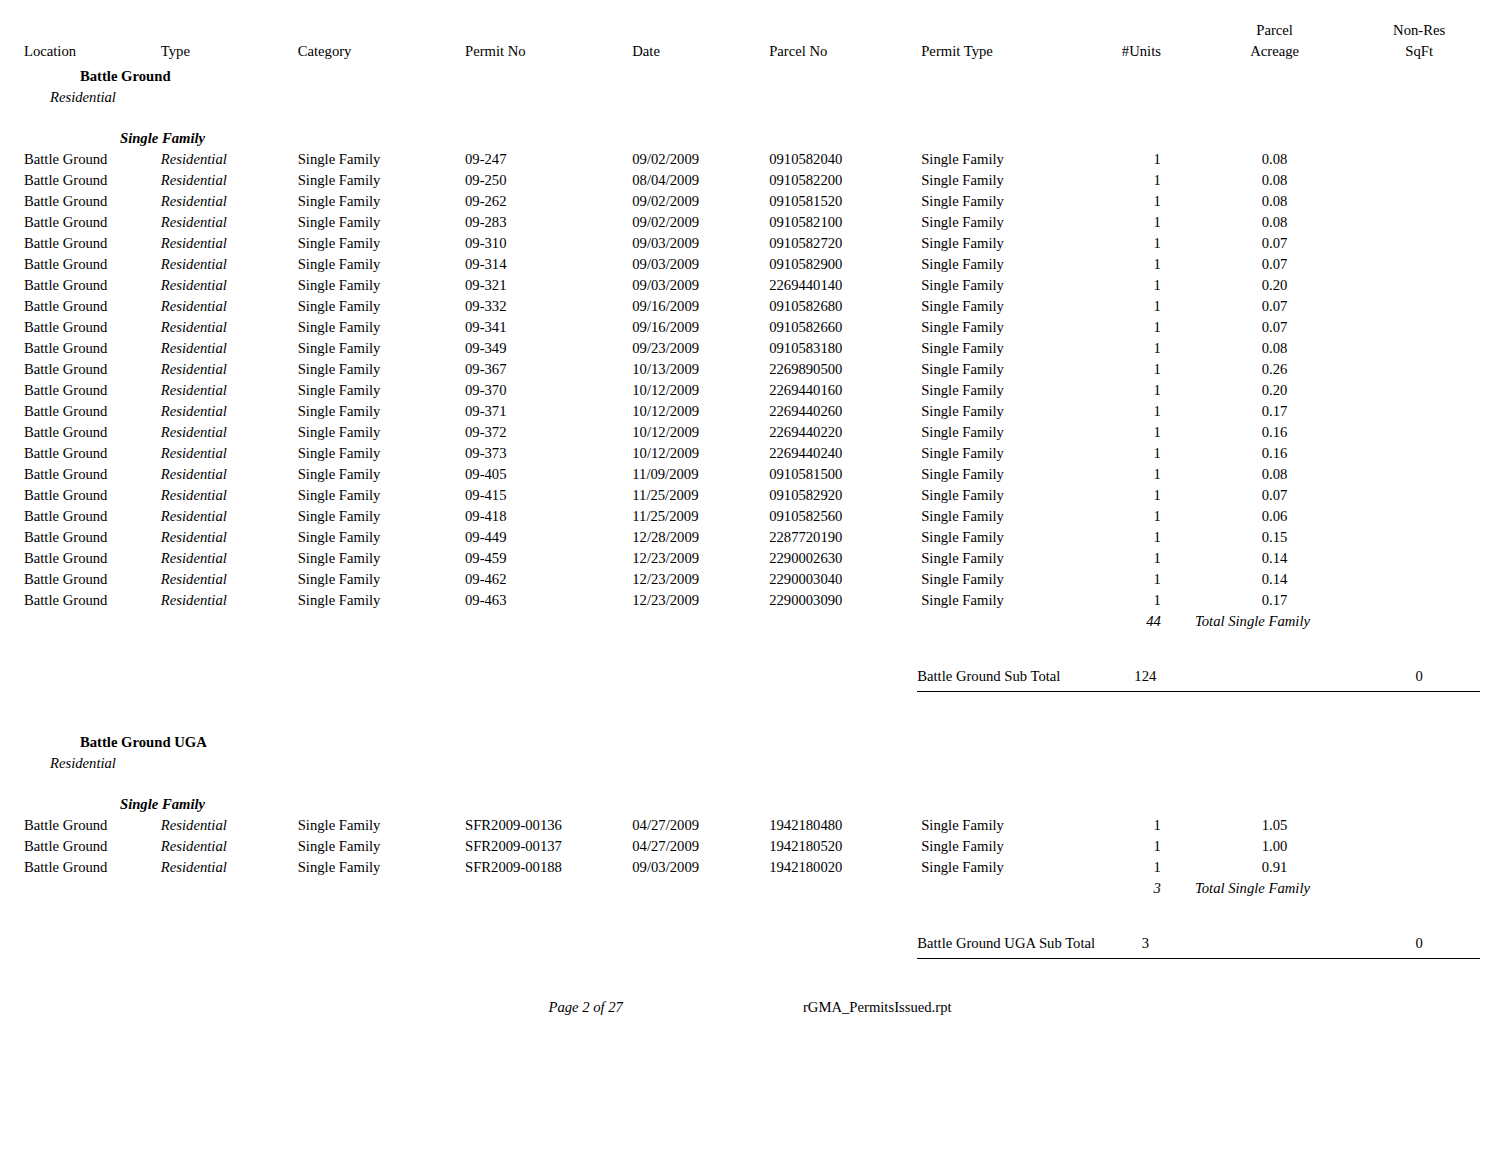| | | | | | | | | Parcel | Non-Res |
| --- | --- | --- | --- | --- | --- | --- | --- | --- | --- |
| Location | Type | Category | Permit No | Date | Parcel No | Permit Type | #Units | Acreage | SqFt |
| Battle Ground |
| Residential |
| Single Family |
| Battle Ground | Residential | Single Family | 09-247 | 09/02/2009 | 0910582040 | Single Family | 1 | 0.08 | |
| Battle Ground | Residential | Single Family | 09-250 | 08/04/2009 | 0910582200 | Single Family | 1 | 0.08 | |
| Battle Ground | Residential | Single Family | 09-262 | 09/02/2009 | 0910581520 | Single Family | 1 | 0.08 | |
| Battle Ground | Residential | Single Family | 09-283 | 09/02/2009 | 0910582100 | Single Family | 1 | 0.08 | |
| Battle Ground | Residential | Single Family | 09-310 | 09/03/2009 | 0910582720 | Single Family | 1 | 0.07 | |
| Battle Ground | Residential | Single Family | 09-314 | 09/03/2009 | 0910582900 | Single Family | 1 | 0.07 | |
| Battle Ground | Residential | Single Family | 09-321 | 09/03/2009 | 2269440140 | Single Family | 1 | 0.20 | |
| Battle Ground | Residential | Single Family | 09-332 | 09/16/2009 | 0910582680 | Single Family | 1 | 0.07 | |
| Battle Ground | Residential | Single Family | 09-341 | 09/16/2009 | 0910582660 | Single Family | 1 | 0.07 | |
| Battle Ground | Residential | Single Family | 09-349 | 09/23/2009 | 0910583180 | Single Family | 1 | 0.08 | |
| Battle Ground | Residential | Single Family | 09-367 | 10/13/2009 | 2269890500 | Single Family | 1 | 0.26 | |
| Battle Ground | Residential | Single Family | 09-370 | 10/12/2009 | 2269440160 | Single Family | 1 | 0.20 | |
| Battle Ground | Residential | Single Family | 09-371 | 10/12/2009 | 2269440260 | Single Family | 1 | 0.17 | |
| Battle Ground | Residential | Single Family | 09-372 | 10/12/2009 | 2269440220 | Single Family | 1 | 0.16 | |
| Battle Ground | Residential | Single Family | 09-373 | 10/12/2009 | 2269440240 | Single Family | 1 | 0.16 | |
| Battle Ground | Residential | Single Family | 09-405 | 11/09/2009 | 0910581500 | Single Family | 1 | 0.08 | |
| Battle Ground | Residential | Single Family | 09-415 | 11/25/2009 | 0910582920 | Single Family | 1 | 0.07 | |
| Battle Ground | Residential | Single Family | 09-418 | 11/25/2009 | 0910582560 | Single Family | 1 | 0.06 | |
| Battle Ground | Residential | Single Family | 09-449 | 12/28/2009 | 2287720190 | Single Family | 1 | 0.15 | |
| Battle Ground | Residential | Single Family | 09-459 | 12/23/2009 | 2290002630 | Single Family | 1 | 0.14 | |
| Battle Ground | Residential | Single Family | 09-462 | 12/23/2009 | 2290003040 | Single Family | 1 | 0.14 | |
| Battle Ground | Residential | Single Family | 09-463 | 12/23/2009 | 2290003090 | Single Family | 1 | 0.17 | |
| | 44 | Total Single Family |
| | Battle Ground Sub Total | 124 | | 0 |
| Battle Ground UGA |
| Residential |
| Single Family |
| Battle Ground | Residential | Single Family | SFR2009-00136 | 04/27/2009 | 1942180480 | Single Family | 1 | 1.05 | |
| Battle Ground | Residential | Single Family | SFR2009-00137 | 04/27/2009 | 1942180520 | Single Family | 1 | 1.00 | |
| Battle Ground | Residential | Single Family | SFR2009-00188 | 09/03/2009 | 1942180020 | Single Family | 1 | 0.91 | |
| | 3 | Total Single Family |
| | Battle Ground UGA Sub Total | 3 | | 0 |
Page 2 of 27
rGMA_PermitsIssued.rpt